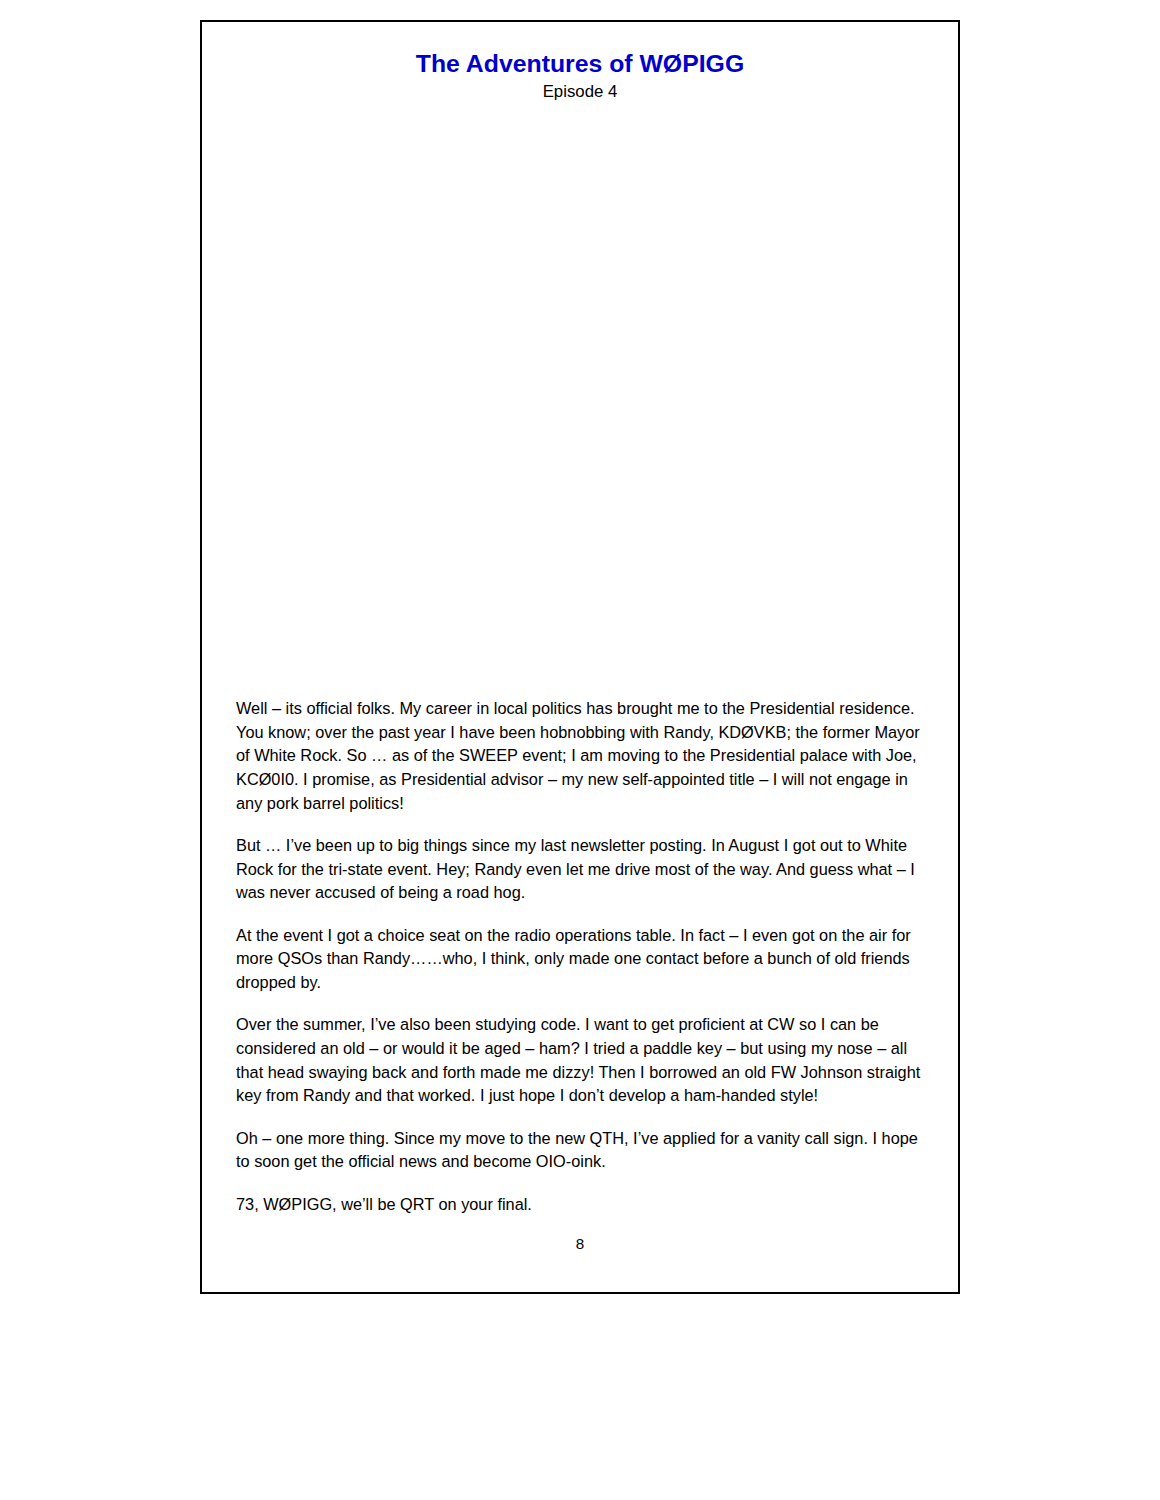The Adventures of WØPIGG
Episode 4
Well – its official folks. My career in local politics has brought me to the Presidential residence. You know; over the past year I have been hobnobbing with Randy, KDØVKB; the former Mayor of White Rock. So … as of the SWEEP event; I am moving to the Presidential palace with Joe, KCØ0I0. I promise, as Presidential advisor – my new self-appointed title – I will not engage in any pork barrel politics!
But … I’ve been up to big things since my last newsletter posting. In August I got out to White Rock for the tri-state event. Hey; Randy even let me drive most of the way. And guess what – I was never accused of being a road hog.
At the event I got a choice seat on the radio operations table. In fact – I even got on the air for more QSOs than Randy……who, I think, only made one contact before a bunch of old friends dropped by.
Over the summer, I’ve also been studying code. I want to get proficient at CW so I can be considered an old – or would it be aged – ham? I tried a paddle key – but using my nose – all that head swaying back and forth made me dizzy! Then I borrowed an old FW Johnson straight key from Randy and that worked. I just hope I don’t develop a ham-handed style!
Oh – one more thing. Since my move to the new QTH, I’ve applied for a vanity call sign. I hope to soon get the official news and become OIO-oink.
73, WØPIGG, we’ll be QRT on your final.
8